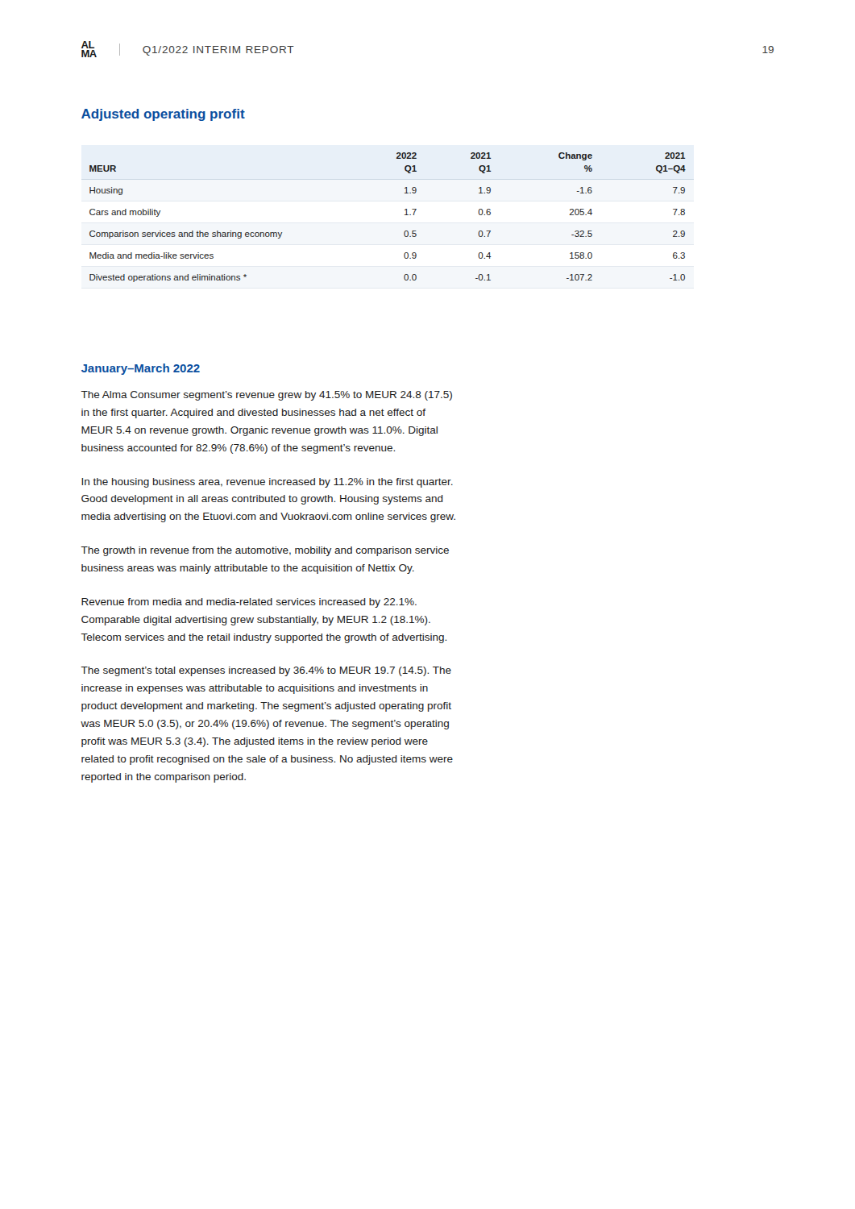AL
MA
Q1/2022 INTERIM REPORT
19
Adjusted operating profit
| | 2022 | 2021 | Change | 2021 |
| --- | --- | --- | --- | --- |
| MEUR | Q1 | Q1 | % | Q1–Q4 |
| Housing | 1.9 | 1.9 | -1.6 | 7.9 |
| Cars and mobility | 1.7 | 0.6 | 205.4 | 7.8 |
| Comparison services and the sharing economy | 0.5 | 0.7 | -32.5 | 2.9 |
| Media and media-like services | 0.9 | 0.4 | 158.0 | 6.3 |
| Divested operations and eliminations * | 0.0 | -0.1 | -107.2 | -1.0 |
January–March 2022
The Alma Consumer segment’s revenue grew by 41.5% to MEUR 24.8 (17.5) in the first quarter. Acquired and divested businesses had a net effect of MEUR 5.4 on revenue growth. Organic revenue growth was 11.0%. Digital business accounted for 82.9% (78.6%) of the segment’s revenue.
In the housing business area, revenue increased by 11.2% in the first quarter. Good development in all areas contributed to growth. Housing systems and media advertising on the Etuovi.com and Vuokraovi.com online services grew.
The growth in revenue from the automotive, mobility and comparison service business areas was mainly attributable to the acquisition of Nettix Oy.
Revenue from media and media-related services increased by 22.1%. Comparable digital advertising grew substantially, by MEUR 1.2 (18.1%). Telecom services and the retail industry supported the growth of advertising.
The segment’s total expenses increased by 36.4% to MEUR 19.7 (14.5). The increase in expenses was attributable to acquisitions and investments in product development and marketing. The segment’s adjusted operating profit was MEUR 5.0 (3.5), or 20.4% (19.6%) of revenue. The segment’s operating profit was MEUR 5.3 (3.4). The adjusted items in the review period were related to profit recognised on the sale of a business. No adjusted items were reported in the comparison period.